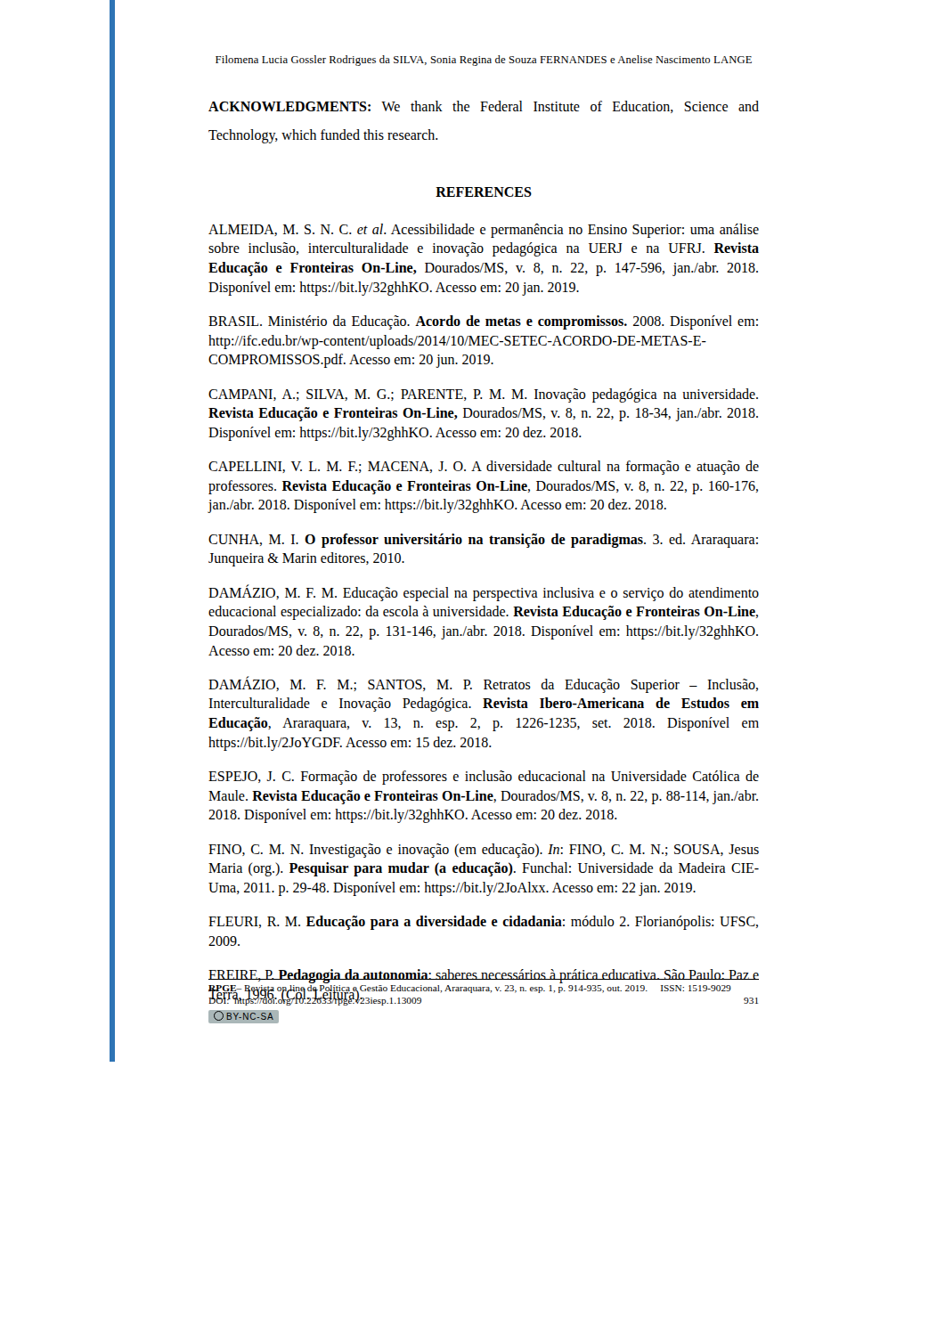Filomena Lucia Gossler Rodrigues da SILVA, Sonia Regina de Souza FERNANDES e Anelise Nascimento LANGE
ACKNOWLEDGMENTS: We thank the Federal Institute of Education, Science and Technology, which funded this research.
REFERENCES
ALMEIDA, M. S. N. C. et al. Acessibilidade e permanência no Ensino Superior: uma análise sobre inclusão, interculturalidade e inovação pedagógica na UERJ e na UFRJ. Revista Educação e Fronteiras On-Line, Dourados/MS, v. 8, n. 22, p. 147-596, jan./abr. 2018. Disponível em: https://bit.ly/32ghhKO. Acesso em: 20 jan. 2019.
BRASIL. Ministério da Educação. Acordo de metas e compromissos. 2008. Disponível em: http://ifc.edu.br/wp-content/uploads/2014/10/MEC-SETEC-ACORDO-DE-METAS-E-COMPROMISSOS.pdf. Acesso em: 20 jun. 2019.
CAMPANI, A.; SILVA, M. G.; PARENTE, P. M. M. Inovação pedagógica na universidade. Revista Educação e Fronteiras On-Line, Dourados/MS, v. 8, n. 22, p. 18-34, jan./abr. 2018. Disponível em: https://bit.ly/32ghhKO. Acesso em: 20 dez. 2018.
CAPELLINI, V. L. M. F.; MACENA, J. O. A diversidade cultural na formação e atuação de professores. Revista Educação e Fronteiras On-Line, Dourados/MS, v. 8, n. 22, p. 160-176, jan./abr. 2018. Disponível em: https://bit.ly/32ghhKO. Acesso em: 20 dez. 2018.
CUNHA, M. I. O professor universitário na transição de paradigmas. 3. ed. Araraquara: Junqueira & Marin editores, 2010.
DAMÁZIO, M. F. M. Educação especial na perspectiva inclusiva e o serviço do atendimento educacional especializado: da escola à universidade. Revista Educação e Fronteiras On-Line, Dourados/MS, v. 8, n. 22, p. 131-146, jan./abr. 2018. Disponível em: https://bit.ly/32ghhKO. Acesso em: 20 dez. 2018.
DAMÁZIO, M. F. M.; SANTOS, M. P. Retratos da Educação Superior – Inclusão, Interculturalidade e Inovação Pedagógica. Revista Ibero-Americana de Estudos em Educação, Araraquara, v. 13, n. esp. 2, p. 1226-1235, set. 2018. Disponível em https://bit.ly/2JoYGDF. Acesso em: 15 dez. 2018.
ESPEJO, J. C. Formação de professores e inclusão educacional na Universidade Católica de Maule. Revista Educação e Fronteiras On-Line, Dourados/MS, v. 8, n. 22, p. 88-114, jan./abr. 2018. Disponível em: https://bit.ly/32ghhKO. Acesso em: 20 dez. 2018.
FINO, C. M. N. Investigação e inovação (em educação). In: FINO, C. M. N.; SOUSA, Jesus Maria (org.). Pesquisar para mudar (a educação). Funchal: Universidade da Madeira CIE-Uma, 2011. p. 29-48. Disponível em: https://bit.ly/2JoAlxx. Acesso em: 22 jan. 2019.
FLEURI, R. M. Educação para a diversidade e cidadania: módulo 2. Florianópolis: UFSC, 2009.
FREIRE, P. Pedagogia da autonomia: saberes necessários à prática educativa. São Paulo: Paz e Terra, 1996. (Col. Leitura).
RPGE– Revista on line de Política e Gestão Educacional, Araraquara, v. 23, n. esp. 1, p. 914-935, out. 2019. ISSN: 1519-9029
DOI: https://doi.org/10.22633/rpge.v23iesp.1.13009 931
BY-NC-SA